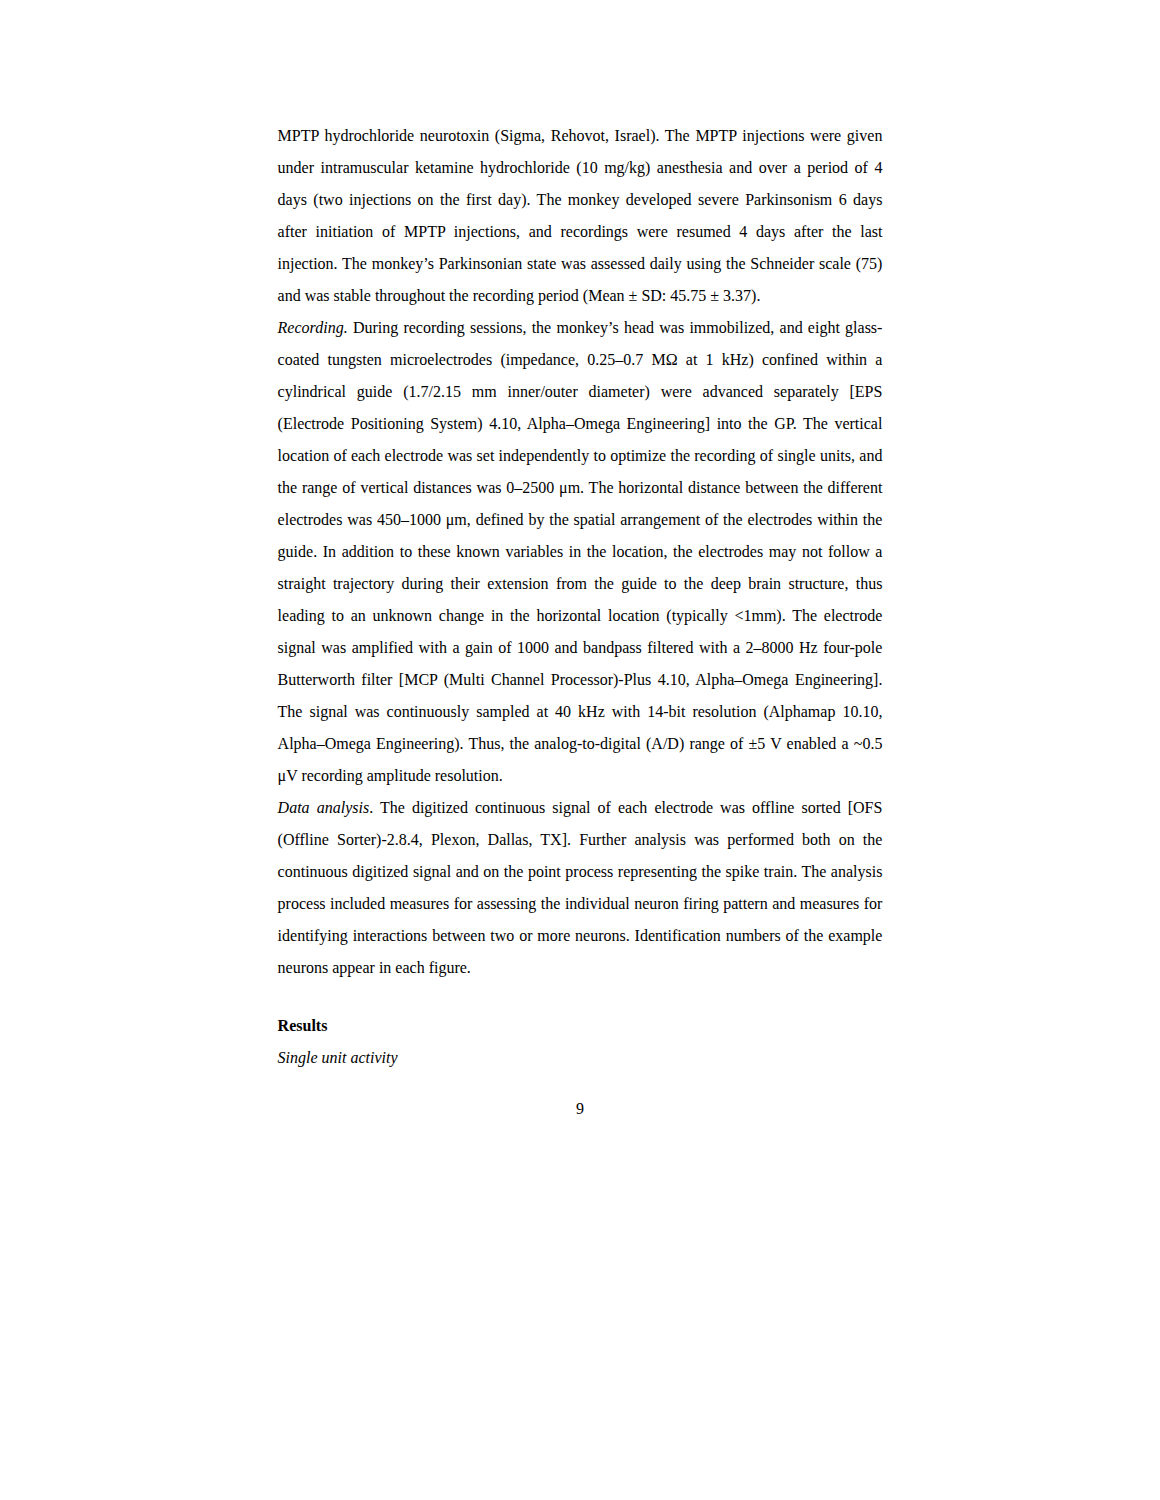MPTP hydrochloride neurotoxin (Sigma, Rehovot, Israel). The MPTP injections were given under intramuscular ketamine hydrochloride (10 mg/kg) anesthesia and over a period of 4 days (two injections on the first day). The monkey developed severe Parkinsonism 6 days after initiation of MPTP injections, and recordings were resumed 4 days after the last injection. The monkey’s Parkinsonian state was assessed daily using the Schneider scale (75) and was stable throughout the recording period (Mean ± SD: 45.75 ± 3.37).
Recording. During recording sessions, the monkey’s head was immobilized, and eight glass-coated tungsten microelectrodes (impedance, 0.25–0.7 MΩ at 1 kHz) confined within a cylindrical guide (1.7/2.15 mm inner/outer diameter) were advanced separately [EPS (Electrode Positioning System) 4.10, Alpha–Omega Engineering] into the GP. The vertical location of each electrode was set independently to optimize the recording of single units, and the range of vertical distances was 0–2500 μm. The horizontal distance between the different electrodes was 450–1000 μm, defined by the spatial arrangement of the electrodes within the guide. In addition to these known variables in the location, the electrodes may not follow a straight trajectory during their extension from the guide to the deep brain structure, thus leading to an unknown change in the horizontal location (typically <1mm). The electrode signal was amplified with a gain of 1000 and bandpass filtered with a 2–8000 Hz four-pole Butterworth filter [MCP (Multi Channel Processor)-Plus 4.10, Alpha–Omega Engineering]. The signal was continuously sampled at 40 kHz with 14-bit resolution (Alphamap 10.10, Alpha–Omega Engineering). Thus, the analog-to-digital (A/D) range of ±5 V enabled a ~0.5 μV recording amplitude resolution.
Data analysis. The digitized continuous signal of each electrode was offline sorted [OFS (Offline Sorter)-2.8.4, Plexon, Dallas, TX]. Further analysis was performed both on the continuous digitized signal and on the point process representing the spike train. The analysis process included measures for assessing the individual neuron firing pattern and measures for identifying interactions between two or more neurons. Identification numbers of the example neurons appear in each figure.
Results
Single unit activity
9